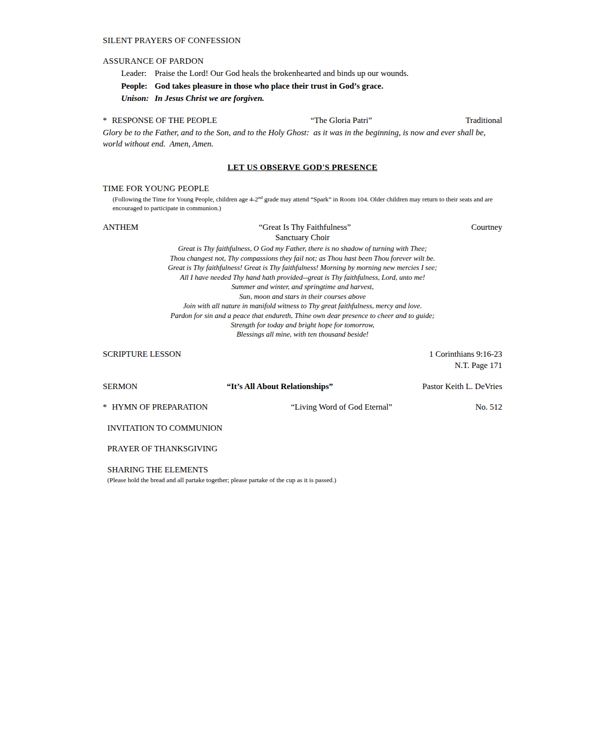SILENT PRAYERS OF CONFESSION
ASSURANCE OF PARDON
| Leader: | Praise the Lord! Our God heals the brokenhearted and binds up our wounds. |
| People: | God takes pleasure in those who place their trust in God’s grace. |
| Unison: | In Jesus Christ we are forgiven. |
*RESPONSE OF THE PEOPLE “The Gloria Patri” Traditional
Glory be to the Father, and to the Son, and to the Holy Ghost: as it was in the beginning, is now and ever shall be, world without end. Amen, Amen.
LET US OBSERVE GOD'S PRESENCE
TIME FOR YOUNG PEOPLE
(Following the Time for Young People, children age 4-2nd grade may attend “Spark” in Room 104. Older children may return to their seats and are encouraged to participate in communion.)
ANTHEM “Great Is Thy Faithfulness” Courtney
Sanctuary Choir
Great is Thy faithfulness, O God my Father, there is no shadow of turning with Thee;
Thou changest not, Thy compassions they fail not; as Thou hast been Thou forever wilt be.
Great is Thy faithfulness! Great is Thy faithfulness! Morning by morning new mercies I see;
All I have needed Thy hand hath provided--great is Thy faithfulness, Lord, unto me!
Summer and winter, and springtime and harvest,
Sun, moon and stars in their courses above
Join with all nature in manifold witness to Thy great faithfulness, mercy and love.
Pardon for sin and a peace that endureth, Thine own dear presence to cheer and to guide;
Strength for today and bright hope for tomorrow,
Blessings all mine, with ten thousand beside!
SCRIPTURE LESSON 1 Corinthians 9:16-23
N.T. Page 171
SERMON “It’s All About Relationships” Pastor Keith L. DeVries
*HYMN OF PREPARATION “Living Word of God Eternal” No. 512
INVITATION TO COMMUNION
PRAYER OF THANKSGIVING
SHARING THE ELEMENTS
(Please hold the bread and all partake together; please partake of the cup as it is passed.)